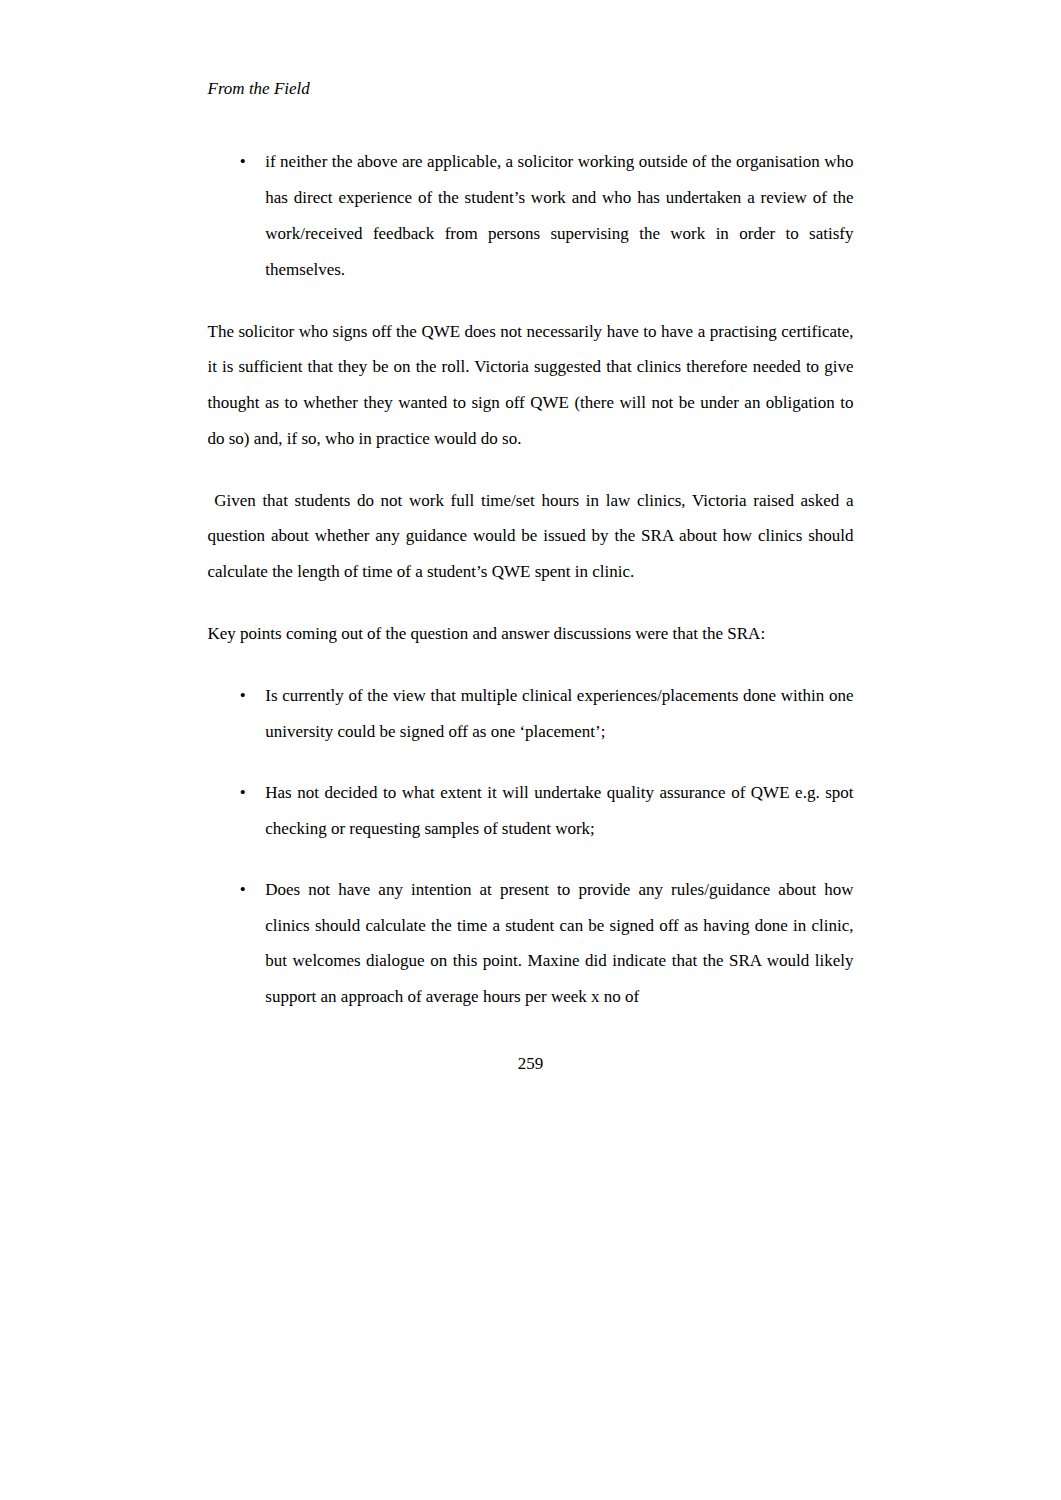From the Field
if neither the above are applicable, a solicitor working outside of the organisation who has direct experience of the student’s work and who has undertaken a review of the work/received feedback from persons supervising the work in order to satisfy themselves.
The solicitor who signs off the QWE does not necessarily have to have a practising certificate, it is sufficient that they be on the roll. Victoria suggested that clinics therefore needed to give thought as to whether they wanted to sign off QWE (there will not be under an obligation to do so) and, if so, who in practice would do so.
Given that students do not work full time/set hours in law clinics, Victoria raised asked a question about whether any guidance would be issued by the SRA about how clinics should calculate the length of time of a student’s QWE spent in clinic.
Key points coming out of the question and answer discussions were that the SRA:
Is currently of the view that multiple clinical experiences/placements done within one university could be signed off as one ‘placement’;
Has not decided to what extent it will undertake quality assurance of QWE e.g. spot checking or requesting samples of student work;
Does not have any intention at present to provide any rules/guidance about how clinics should calculate the time a student can be signed off as having done in clinic, but welcomes dialogue on this point. Maxine did indicate that the SRA would likely support an approach of average hours per week x no of
259